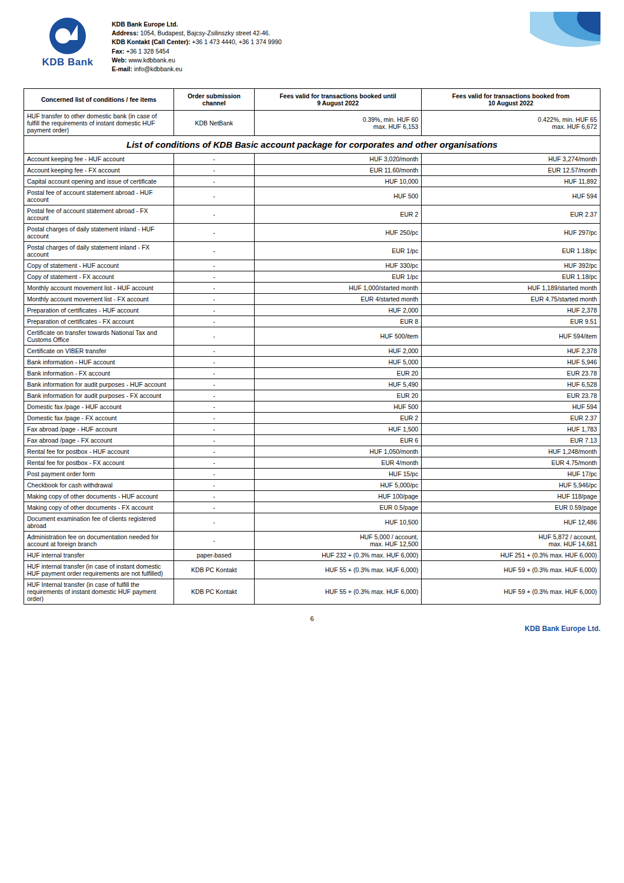KDB Bank
KDB Bank Europe Ltd.
Address: 1054, Budapest, Bajcsy-Zsilinszky street 42-46.
KDB Kontakt (Call Center): +36 1 473 4440, +36 1 374 9990
Fax: +36 1 328 5454
Web: www.kdbbank.eu
E-mail: info@kdbbank.eu
| Concerned list of conditions / fee items | Order submission channel | Fees valid for transactions booked until 9 August 2022 | Fees valid for transactions booked from 10 August 2022 |
| --- | --- | --- | --- |
| HUF transfer to other domestic bank (in case of fulfill the requirements of instant domestic HUF payment order) | KDB NetBank | 0.39%, min. HUF 60 max. HUF 6,153 | 0.422%, min. HUF 65 max. HUF 6,672 |
| List of conditions of KDB Basic account package for corporates and other organisations |
| Account keeping fee - HUF account | - | HUF 3,020/month | HUF 3,274/month |
| Account keeping fee - FX account | - | EUR 11.60/month | EUR 12.57/month |
| Capital account opening and issue of certificate | - | HUF 10,000 | HUF 11,892 |
| Postal fee of account statement abroad - HUF account | - | HUF 500 | HUF 594 |
| Postal fee of account statement abroad - FX account | - | EUR 2 | EUR 2.37 |
| Postal charges of daily statement inland - HUF account | - | HUF 250/pc | HUF 297/pc |
| Postal charges of daily statement inland - FX account | - | EUR 1/pc | EUR 1.18/pc |
| Copy of statement - HUF account | - | HUF 330/pc | HUF 392/pc |
| Copy of statement - FX account | - | EUR 1/pc | EUR 1.18/pc |
| Monthly account movement list - HUF account | - | HUF 1,000/started month | HUF 1,189/started month |
| Monthly account movement list - FX account | - | EUR 4/started month | EUR 4.75/started month |
| Preparation of certificates - HUF account | - | HUF 2,000 | HUF 2,378 |
| Preparation of certificates - FX account | - | EUR 8 | EUR 9.51 |
| Certificate on transfer towards National Tax and Customs Office | - | HUF 500/item | HUF 594/item |
| Certificate on VIBER transfer | - | HUF 2,000 | HUF 2,378 |
| Bank information - HUF account | - | HUF 5,000 | HUF 5,946 |
| Bank information - FX account | - | EUR 20 | EUR 23.78 |
| Bank information for audit purposes - HUF account | - | HUF 5,490 | HUF 6,528 |
| Bank information for audit purposes - FX account | - | EUR 20 | EUR 23.78 |
| Domestic fax /page - HUF account | - | HUF 500 | HUF 594 |
| Domestic fax /page - FX account | - | EUR 2 | EUR 2.37 |
| Fax abroad /page - HUF account | - | HUF 1,500 | HUF 1,783 |
| Fax abroad /page - FX account | - | EUR 6 | EUR 7.13 |
| Rental fee for postbox - HUF account | - | HUF 1,050/month | HUF 1,248/month |
| Rental fee for postbox - FX account | - | EUR 4/month | EUR 4.75/month |
| Post payment order form | - | HUF 15/pc | HUF 17/pc |
| Checkbook for cash withdrawal | - | HUF 5,000/pc | HUF 5,946/pc |
| Making copy of other documents - HUF account | - | HUF 100/page | HUF 118/page |
| Making copy of other documents - FX account | - | EUR 0.5/page | EUR 0.59/page |
| Document examination fee of clients registered abroad | - | HUF 10,500 | HUF 12,486 |
| Administration fee on documentation needed for account at foreign branch | - | HUF 5,000 / account, max. HUF 12,500 | HUF 5,872 / account, max. HUF 14,681 |
| HUF internal transfer | paper-based | HUF 232 + (0.3% max. HUF 6,000) | HUF 251 + (0.3% max. HUF 6,000) |
| HUF internal transfer (in case of instant domestic HUF payment order requirements are not fulfilled) | KDB PC Kontakt | HUF 55 + (0.3% max. HUF 6,000) | HUF 59 + (0.3% max. HUF 6,000) |
| HUF Internal transfer (in case of fulfill the requirements of instant domestic HUF payment order) | KDB PC Kontakt | HUF 55 + (0.3% max. HUF 6,000) | HUF 59 + (0.3% max. HUF 6,000) |
6
KDB Bank Europe Ltd.